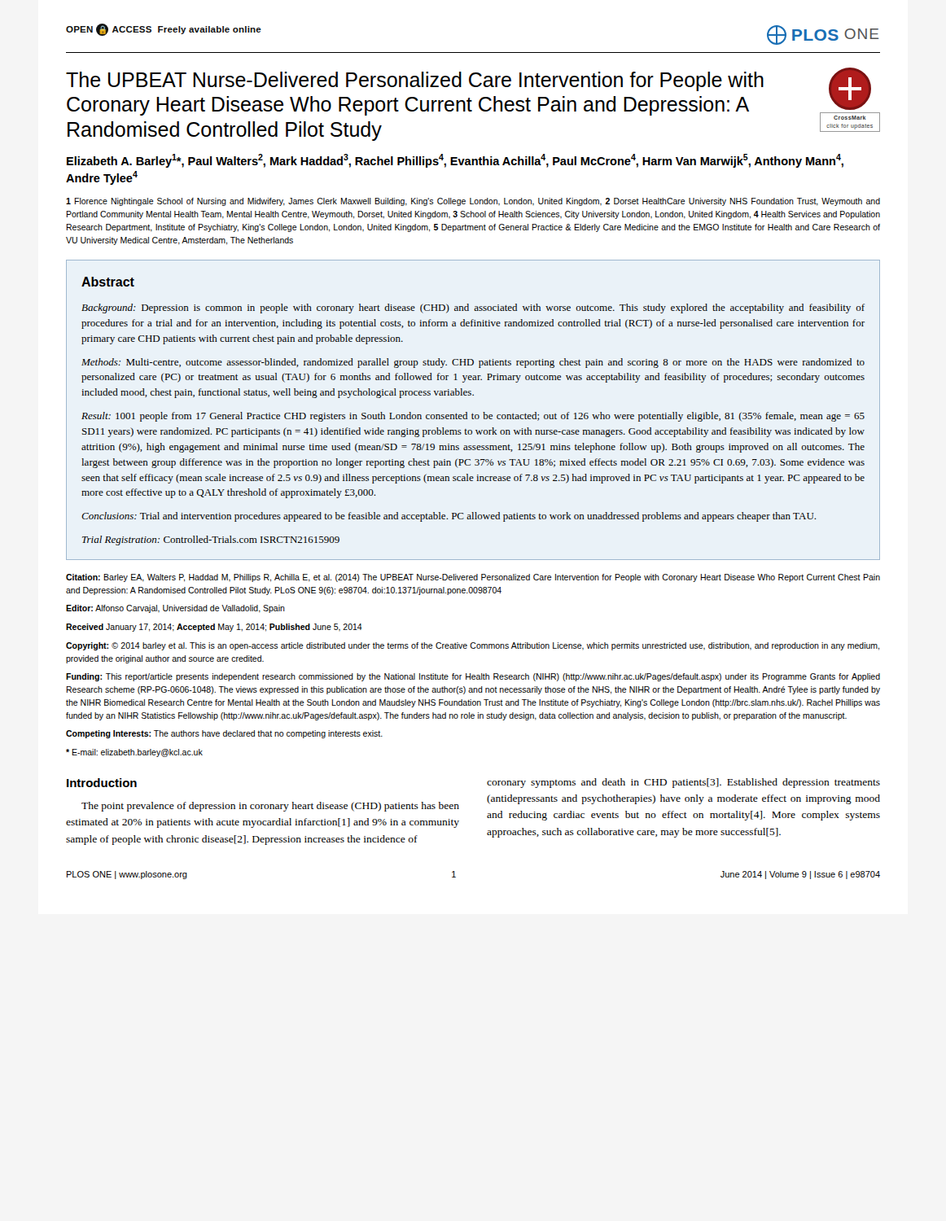OPEN 🔒 ACCESS Freely available online
PLOS ONE
The UPBEAT Nurse-Delivered Personalized Care Intervention for People with Coronary Heart Disease Who Report Current Chest Pain and Depression: A Randomised Controlled Pilot Study
CrossMark
click for updates
Elizabeth A. Barley1*, Paul Walters2, Mark Haddad3, Rachel Phillips4, Evanthia Achilla4, Paul McCrone4, Harm Van Marwijk5, Anthony Mann4, Andre Tylee4
1 Florence Nightingale School of Nursing and Midwifery, James Clerk Maxwell Building, King's College London, London, United Kingdom, 2 Dorset HealthCare University NHS Foundation Trust, Weymouth and Portland Community Mental Health Team, Mental Health Centre, Weymouth, Dorset, United Kingdom, 3 School of Health Sciences, City University London, London, United Kingdom, 4 Health Services and Population Research Department, Institute of Psychiatry, King's College London, London, United Kingdom, 5 Department of General Practice & Elderly Care Medicine and the EMGO Institute for Health and Care Research of VU University Medical Centre, Amsterdam, The Netherlands
Abstract
Background: Depression is common in people with coronary heart disease (CHD) and associated with worse outcome. This study explored the acceptability and feasibility of procedures for a trial and for an intervention, including its potential costs, to inform a definitive randomized controlled trial (RCT) of a nurse-led personalised care intervention for primary care CHD patients with current chest pain and probable depression.
Methods: Multi-centre, outcome assessor-blinded, randomized parallel group study. CHD patients reporting chest pain and scoring 8 or more on the HADS were randomized to personalized care (PC) or treatment as usual (TAU) for 6 months and followed for 1 year. Primary outcome was acceptability and feasibility of procedures; secondary outcomes included mood, chest pain, functional status, well being and psychological process variables.
Result: 1001 people from 17 General Practice CHD registers in South London consented to be contacted; out of 126 who were potentially eligible, 81 (35% female, mean age = 65 SD11 years) were randomized. PC participants (n = 41) identified wide ranging problems to work on with nurse-case managers. Good acceptability and feasibility was indicated by low attrition (9%), high engagement and minimal nurse time used (mean/SD = 78/19 mins assessment, 125/91 mins telephone follow up). Both groups improved on all outcomes. The largest between group difference was in the proportion no longer reporting chest pain (PC 37% vs TAU 18%; mixed effects model OR 2.21 95% CI 0.69, 7.03). Some evidence was seen that self efficacy (mean scale increase of 2.5 vs 0.9) and illness perceptions (mean scale increase of 7.8 vs 2.5) had improved in PC vs TAU participants at 1 year. PC appeared to be more cost effective up to a QALY threshold of approximately £3,000.
Conclusions: Trial and intervention procedures appeared to be feasible and acceptable. PC allowed patients to work on unaddressed problems and appears cheaper than TAU.
Trial Registration: Controlled-Trials.com ISRCTN21615909
Citation: Barley EA, Walters P, Haddad M, Phillips R, Achilla E, et al. (2014) The UPBEAT Nurse-Delivered Personalized Care Intervention for People with Coronary Heart Disease Who Report Current Chest Pain and Depression: A Randomised Controlled Pilot Study. PLoS ONE 9(6): e98704. doi:10.1371/journal.pone.0098704
Editor: Alfonso Carvajal, Universidad de Valladolid, Spain
Received January 17, 2014; Accepted May 1, 2014; Published June 5, 2014
Copyright: © 2014 barley et al. This is an open-access article distributed under the terms of the Creative Commons Attribution License, which permits unrestricted use, distribution, and reproduction in any medium, provided the original author and source are credited.
Funding: This report/article presents independent research commissioned by the National Institute for Health Research (NIHR) (http://www.nihr.ac.uk/Pages/default.aspx) under its Programme Grants for Applied Research scheme (RP-PG-0606-1048). The views expressed in this publication are those of the author(s) and not necessarily those of the NHS, the NIHR or the Department of Health. André Tylee is partly funded by the NIHR Biomedical Research Centre for Mental Health at the South London and Maudsley NHS Foundation Trust and The Institute of Psychiatry, King's College London (http://brc.slam.nhs.uk/). Rachel Phillips was funded by an NIHR Statistics Fellowship (http://www.nihr.ac.uk/Pages/default.aspx). The funders had no role in study design, data collection and analysis, decision to publish, or preparation of the manuscript.
Competing Interests: The authors have declared that no competing interests exist.
* E-mail: elizabeth.barley@kcl.ac.uk
Introduction
The point prevalence of depression in coronary heart disease (CHD) patients has been estimated at 20% in patients with acute myocardial infarction[1] and 9% in a community sample of people with chronic disease[2]. Depression increases the incidence of
coronary symptoms and death in CHD patients[3]. Established depression treatments (antidepressants and psychotherapies) have only a moderate effect on improving mood and reducing cardiac events but no effect on mortality[4]. More complex systems approaches, such as collaborative care, may be more successful[5].
PLOS ONE | www.plosone.org
1
June 2014 | Volume 9 | Issue 6 | e98704